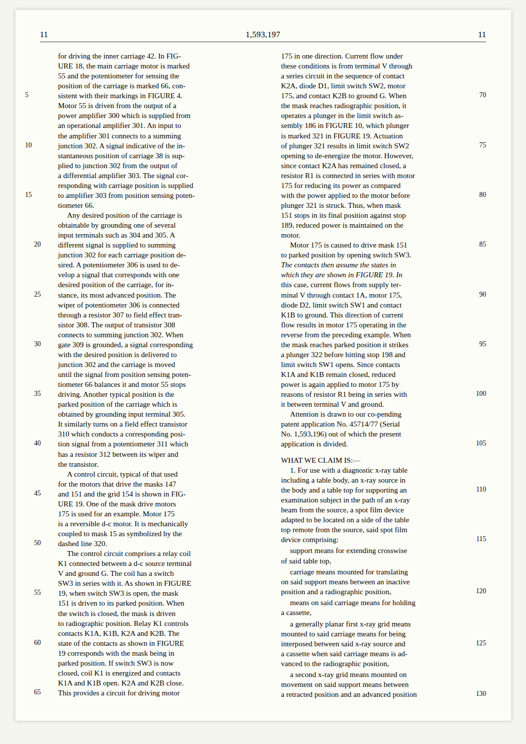11 1,593,197 11
for driving the inner carriage 42. In FIG-
URE 18, the main carriage motor is marked
55 and the potentiometer for sensing the
position of the carriage is marked 66, con-
5sistent with their markings in FIGURE 4.
Motor 55 is driven from the output of a
power amplifier 300 which is supplied from
an operational amplifier 301. An input to
the amplifier 301 connects to a summing
10junction 302. A signal indicative of the in-
stantaneous position of carriage 38 is sup-
plied to junction 302 from the output of
a differential amplifier 303. The signal cor-
responding with carriage position is supplied
15to amplifier 303 from position sensing poten-
tiometer 66.
Any desired position of the carriage is
obtainable by grounding one of several
input terminals such as 304 and 305. A
20different signal is supplied to summing
junction 302 for each carriage position de-
sired. A potentiometer 306 is used to de-
velop a signal that corresponds with one
desired position of the carriage, for in-
25stance, its most advanced position. The
wiper of potentiometer 306 is connected
through a resistor 307 to field effect tran-
sistor 308. The output of transistor 308
connects to summing junction 302. When
30gate 309 is grounded, a signal corresponding
with the desired position is delivered to
junction 302 and the carriage is moved
until the signal from position sensing poten-
tiometer 66 balances it and motor 55 stops
35driving. Another typical position is the
parked position of the carriage which is
obtained by grounding input terminal 305.
It similarly turns on a field effect transistor
310 which conducts a corresponding posi-
40tion signal from a potentiometer 311 which
has a resistor 312 between its wiper and
the transistor.
A control circuit, typical of that used
for the motors that drive the masks 147
45and 151 and the grid 154 is shown in FIG-
URE 19. One of the mask drive motors
175 is used for an example. Motor 175
is a reversible d-c motor. It is mechanically
coupled to mask 15 as symbolized by the
50dashed line 320.
The control circuit comprises a relay coil
K1 connected between a d-c source terminal
V and ground G. The coil has a switch
SW3 in series with it. As shown in FIGURE
5519, when switch SW3 is open, the mask
151 is driven to its parked position. When
the switch is closed, the mask is driven
to radiographic position. Relay K1 controls
contacts K1A, K1B, K2A and K2B. The
60state of the contacts as shown in FIGURE
19 corresponds with the mask being in
parked position. If switch SW3 is now
closed, coil K1 is energized and contacts
K1A and K1B open. K2A and K2B close.
65 This provides a circuit for driving motor
175 in one direction. Current flow under
these conditions is from terminal V through
a series circuit in the sequence of contact
K2A, diode D1, limit switch SW2, motor
175, and contact K2B to ground G. When 70
the mask reaches radiographic position, it
operates a plunger in the limit switch as-
sembly 186 in FIGURE 10, which plunger
is marked 321 in FIGURE 19. Actuation
of plunger 321 results in limit switch SW2 75
opening to de-energize the motor. However,
since contact K2A has remained closed, a
resistor R1 is connected in series with motor
175 for reducing its power as compared
with the power applied to the motor before 80
plunger 321 is struck. Thus, when mask
151 stops in its final position against stop
189, reduced power is maintained on the
motor.
Motor 175 is caused to drive mask 151 85
to parked position by opening switch SW3.
The contacts then assume the states in
which they are shown in FIGURE 19. In
this case, current flows from supply ter-
minal V through contact 1A, motor 175, 90
diode D2, limit switch SW1 and contact
K1B to ground. This direction of current
flow results in motor 175 operating in the
reverse from the preceding example. When
the mask reaches parked position it strikes 95
a plunger 322 before hitting stop 198 and
limit switch SW1 opens. Since contacts
K1A and K1B remain closed, reduced
power is again applied to motor 175 by
reasons of resistor R1 being in series with 100
it between terminal V and ground.
Attention is drawn to our co-pending
patent application No. 45714/77 (Serial
No. 1,593,196) out of which the present
application is divided. 105
WHAT WE CLAIM IS:—
1. For use with a diagnostic x-ray table
including a table body, an x-ray source in
the body and a table top for supporting an 110
examination subject in the path of an x-ray
beam from the source, a spot film device
adapted to be located on a side of the table
top remote from the source, said spot film
device comprising: 115
support means for extending crosswise
of said table top,
carriage means mounted for translating
on said support means between an inactive
position and a radiographic position, 120
means on said carriage means for holding
a cassette,
a generally planar first x-ray grid means
mounted to said carriage means for being
interposed between said x-ray source and 125
a cassette when said carriage means is ad-
vanced to the radiographic position,
a second x-ray grid means mounted on
movement on said support means between
a retracted position and an advanced position 130